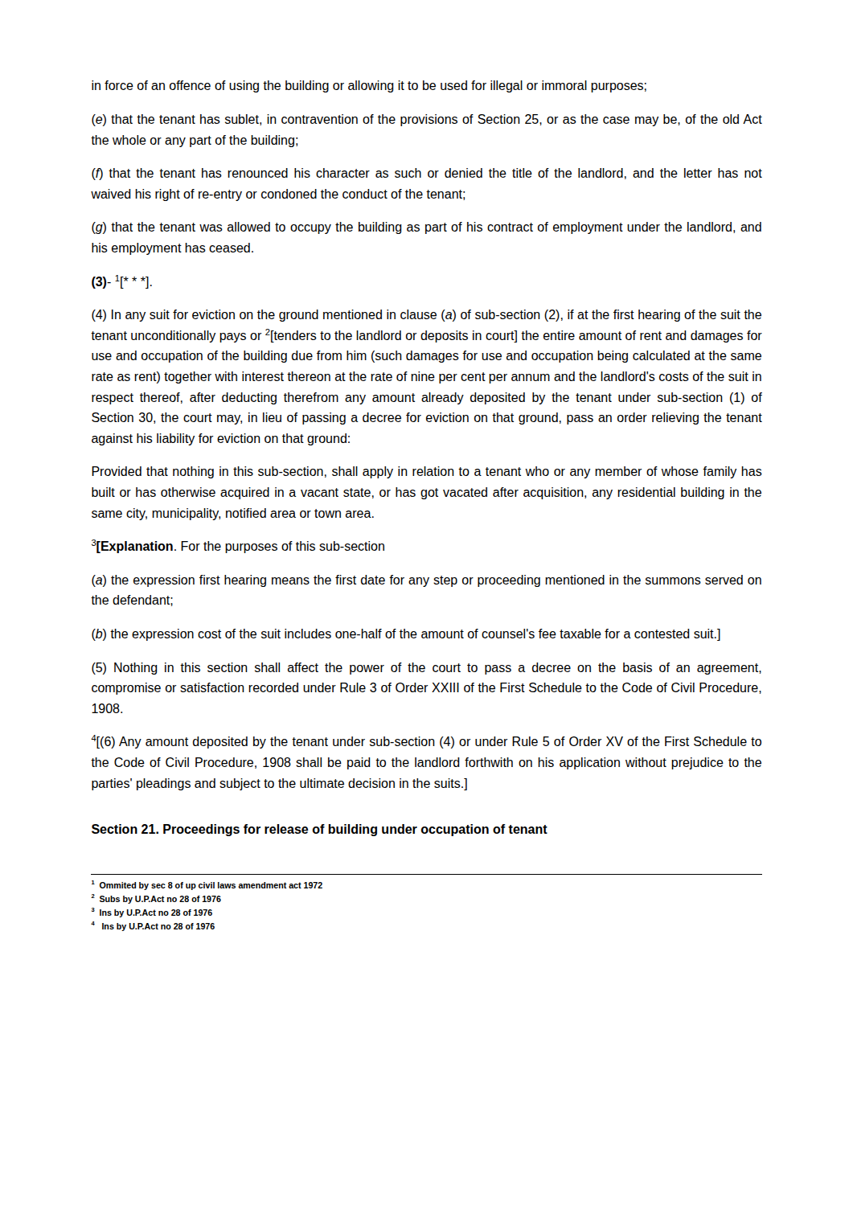in force of an offence of using the building or allowing it to be used for illegal or immoral purposes;
(e) that the tenant has sublet, in contravention of the provisions of Section 25, or as the case may be, of the old Act the whole or any part of the building;
(f) that the tenant has renounced his character as such or denied the title of the landlord, and the letter has not waived his right of re-entry or condoned the conduct of the tenant;
(g) that the tenant was allowed to occupy the building as part of his contract of employment under the landlord, and his employment has ceased.
(3)- 1[* * *].
(4) In any suit for eviction on the ground mentioned in clause (a) of sub-section (2), if at the first hearing of the suit the tenant unconditionally pays or 2[tenders to the landlord or deposits in court] the entire amount of rent and damages for use and occupation of the building due from him (such damages for use and occupation being calculated at the same rate as rent) together with interest thereon at the rate of nine per cent per annum and the landlord's costs of the suit in respect thereof, after deducting therefrom any amount already deposited by the tenant under sub-section (1) of Section 30, the court may, in lieu of passing a decree for eviction on that ground, pass an order relieving the tenant against his liability for eviction on that ground:
Provided that nothing in this sub-section, shall apply in relation to a tenant who or any member of whose family has built or has otherwise acquired in a vacant state, or has got vacated after acquisition, any residential building in the same city, municipality, notified area or town area.
3[Explanation. For the purposes of this sub-section
(a) the expression first hearing means the first date for any step or proceeding mentioned in the summons served on the defendant;
(b) the expression cost of the suit includes one-half of the amount of counsel's fee taxable for a contested suit.]
(5) Nothing in this section shall affect the power of the court to pass a decree on the basis of an agreement, compromise or satisfaction recorded under Rule 3 of Order XXIII of the First Schedule to the Code of Civil Procedure, 1908.
4[(6) Any amount deposited by the tenant under sub-section (4) or under Rule 5 of Order XV of the First Schedule to the Code of Civil Procedure, 1908 shall be paid to the landlord forthwith on his application without prejudice to the parties' pleadings and subject to the ultimate decision in the suits.]
Section 21. Proceedings for release of building under occupation of tenant
1 Ommited by sec 8 of up civil laws amendment act 1972
2 Subs by U.P.Act no 28 of 1976
3 Ins by U.P.Act no 28 of 1976
4 Ins by U.P.Act no 28 of 1976